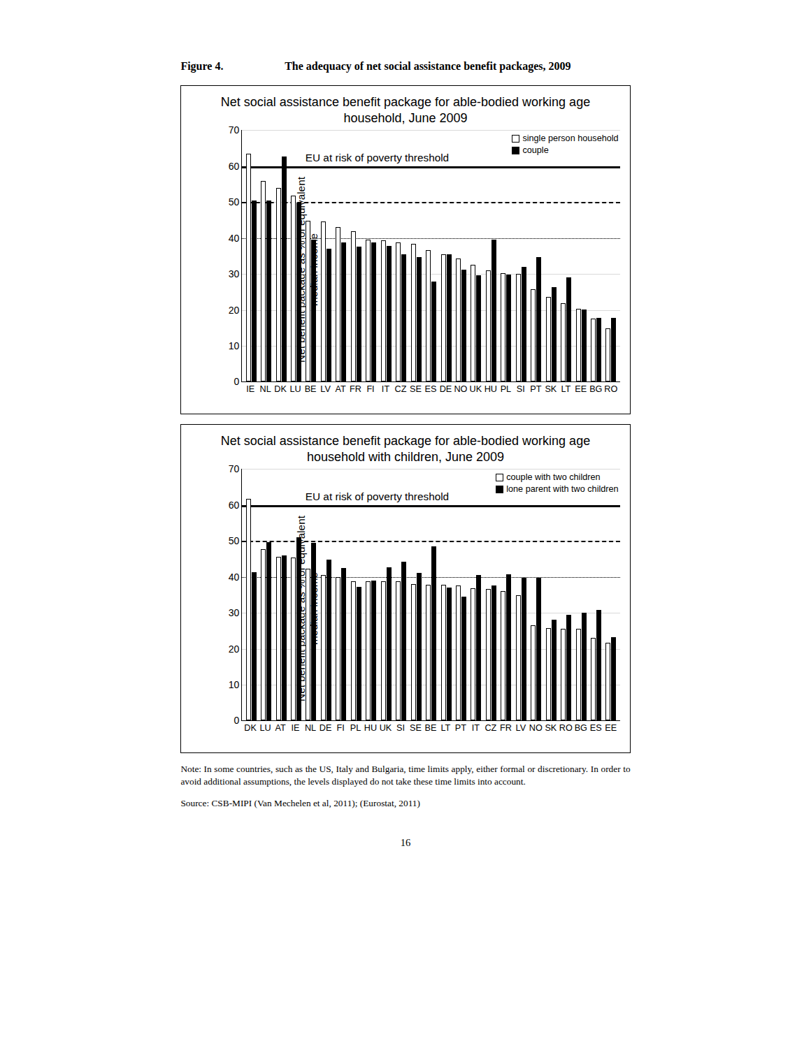Figure 4. The adequacy of net social assistance benefit packages, 2009
Net social assistance benefit package for able-bodied working age
household, June 2009
Net benefit package as % of equivalent
median income
70
60
50
40
30
20
10
0
EU at risk of poverty threshold
single person household
couple
IE NL DK LU BE LV AT FR FI IT CZ SE ES DE NO UK HU PL SI PT SK LT EE BG RO
Net social assistance benefit package for able-bodied working age
household with children, June 2009
Net benefit package as % of equivalent
median income
70
60
50
40
30
20
10
0
EU at risk of poverty threshold
couple with two children
lone parent with two children
DK LU AT IE NL DE FI PL HU UK SI SE BE LT PT IT CZ FR LV NO SK RO BG ES EE
Note: In some countries, such as the US, Italy and Bulgaria, time limits apply, either formal or discretionary. In order to avoid additional assumptions, the levels displayed do not take these time limits into account.
Source: CSB-MIPI (Van Mechelen et al, 2011); (Eurostat, 2011)
16